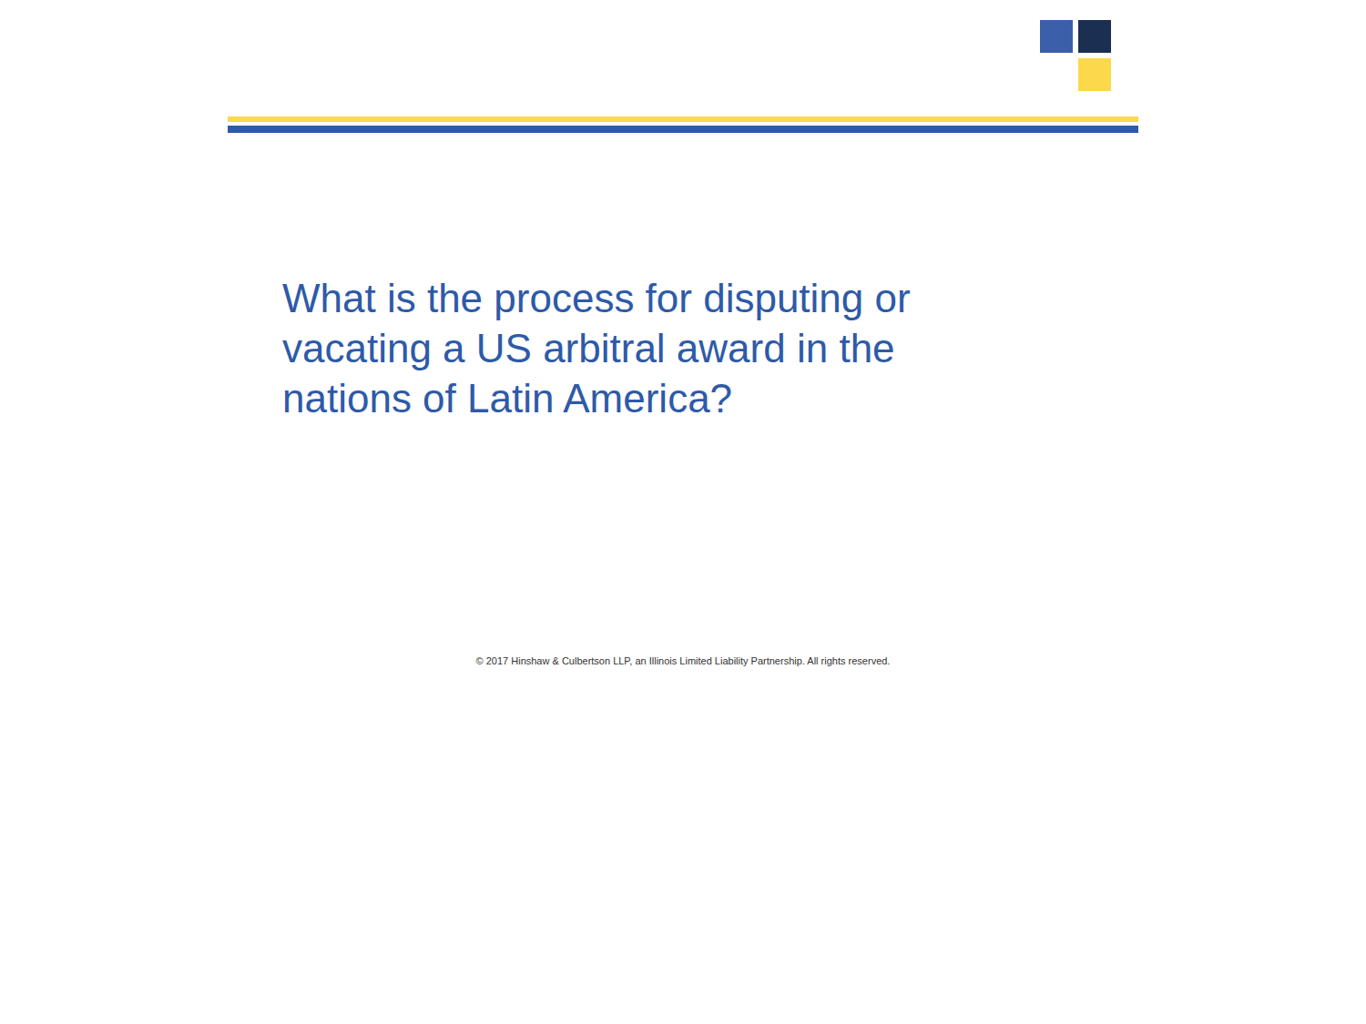What is the process for disputing or vacating a US arbitral award in the nations of Latin America?
© 2017 Hinshaw & Culbertson LLP, an Illinois Limited Liability Partnership. All rights reserved.